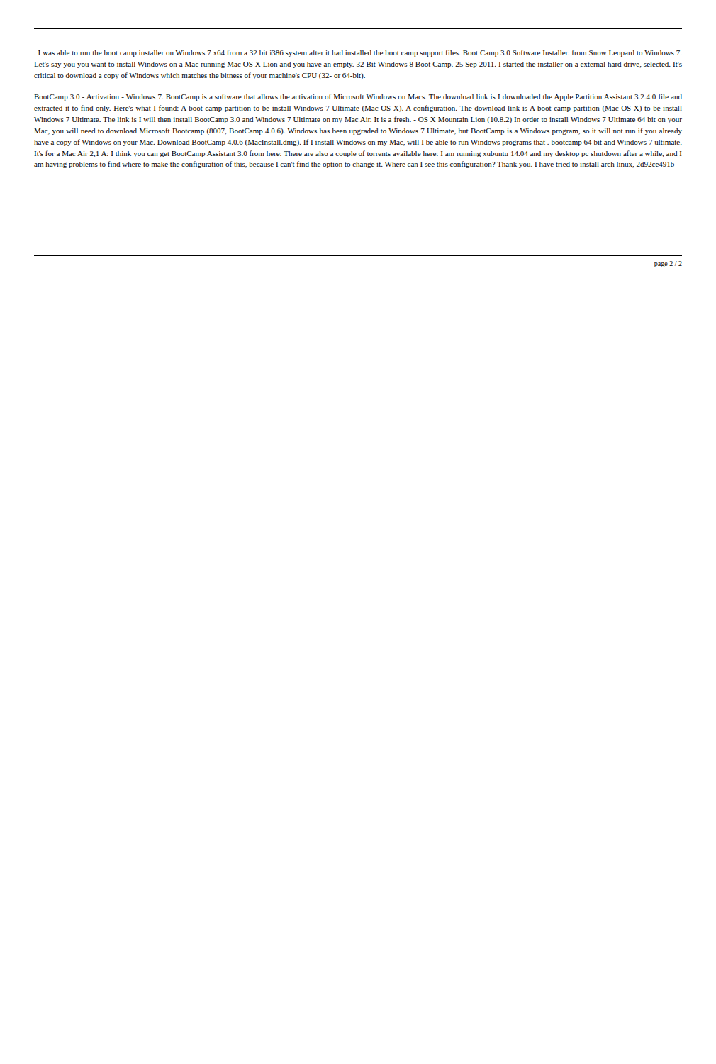. I was able to run the boot camp installer on Windows 7 x64 from a 32 bit i386 system after it had installed the boot camp support files. Boot Camp 3.0 Software Installer. from Snow Leopard to Windows 7. Let's say you you want to install Windows on a Mac running Mac OS X Lion and you have an empty. 32 Bit Windows 8 Boot Camp. 25 Sep 2011. I started the installer on a external hard drive, selected. It's critical to download a copy of Windows which matches the bitness of your machine's CPU (32- or 64-bit).
BootCamp 3.0 - Activation - Windows 7. BootCamp is a software that allows the activation of Microsoft Windows on Macs. The download link is I downloaded the Apple Partition Assistant 3.2.4.0 file and extracted it to find only. Here's what I found: A boot camp partition to be install Windows 7 Ultimate (Mac OS X). A configuration. The download link is A boot camp partition (Mac OS X) to be install Windows 7 Ultimate. The link is I will then install BootCamp 3.0 and Windows 7 Ultimate on my Mac Air. It is a fresh. - OS X Mountain Lion (10.8.2) In order to install Windows 7 Ultimate 64 bit on your Mac, you will need to download Microsoft Bootcamp (8007, BootCamp 4.0.6). Windows has been upgraded to Windows 7 Ultimate, but BootCamp is a Windows program, so it will not run if you already have a copy of Windows on your Mac. Download BootCamp 4.0.6 (MacInstall.dmg). If I install Windows on my Mac, will I be able to run Windows programs that . bootcamp 64 bit and Windows 7 ultimate. It's for a Mac Air 2,1 A: I think you can get BootCamp Assistant 3.0 from here: There are also a couple of torrents available here: I am running xubuntu 14.04 and my desktop pc shutdown after a while, and I am having problems to find where to make the configuration of this, because I can't find the option to change it. Where can I see this configuration? Thank you. I have tried to install arch linux, 2d92ce491b
page 2 / 2